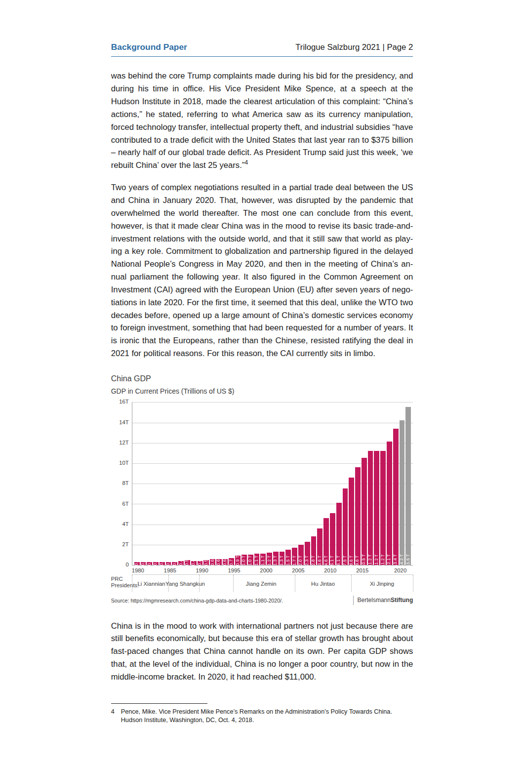Background Paper
Trilogue Salzburg 2021 | Page 2
was behind the core Trump complaints made during his bid for the presidency, and during his time in office. His Vice President Mike Spence, at a speech at the Hudson Institute in 2018, made the clearest articulation of this complaint: “China’s actions,” he stated, referring to what America saw as its currency manipulation, forced technology transfer, intellectual property theft, and industrial subsidies “have contributed to a trade deficit with the United States that last year ran to $375 billion – nearly half of our global trade deficit. As President Trump said just this week, ‘we rebuilt China’ over the last 25 years.”4
Two years of complex negotiations resulted in a partial trade deal between the US and China in January 2020. That, however, was disrupted by the pandemic that overwhelmed the world thereafter. The most one can conclude from this event, however, is that it made clear China was in the mood to revise its basic trade-and-investment relations with the outside world, and that it still saw that world as playing a key role. Commitment to globalization and partnership figured in the delayed National People’s Congress in May 2020, and then in the meeting of China’s annual parliament the following year. It also figured in the Common Agreement on Investment (CAI) agreed with the European Union (EU) after seven years of negotiations in late 2020. For the first time, it seemed that this deal, unlike the WTO two decades before, opened up a large amount of China’s domestic services economy to foreign investment, something that had been requested for a number of years. It is ironic that the Europeans, rather than the Chinese, resisted ratifying the deal in 2021 for political reasons. For this reason, the CAI currently sits in limbo.
China GDP
GDP in Current Prices (Trillions of US $)
16T 14T 12T 10T 8T 6T 4T 2T 0
0.3 T
0.3 T
0.3 T
0.3 T
0.3 T
0.3 T
0.3 T
0.4 T
0.5 T
0.4 T
0.4 T
0.5 T
0.6 T
0.6 T
0.6 T
0.7 T
0.9 T
1.0 T
1.0 T
1.1 T
1.1 T
1.2 T
1.3 T
1.3 T
1.5 T
1.7 T
2.0 T
2.3 T
2.8 T
3.6 T
4.6 T
5.1 T
6.1 T
7.5 T
8.6 T
9.6 T
10.5 T
11.2 T
11.2 T
11.2 T
12.1 T
13.4 T
14.2 T
15.5 T
1980 1985 1990 1995 2000 2005 2010 2015 2020
PRC
Presidents:
Li Xiannian Yang Shangkun Jiang Zemin Hu Jintao Xi Jinping
Source: https://mgmresearch.com/china-gdp-data-and-charts-1980-2020/.
BertelsmannStiftung
China is in the mood to work with international partners not just because there are still benefits economically, but because this era of stellar growth has brought about fast-paced changes that China cannot handle on its own. Per capita GDP shows that, at the level of the individual, China is no longer a poor country, but now in the middle-income bracket. In 2020, it had reached $11,000.
4
Pence, Mike. Vice President Mike Pence’s Remarks on the Administration’s Policy Towards China. Hudson Institute, Washington, DC, Oct. 4, 2018.